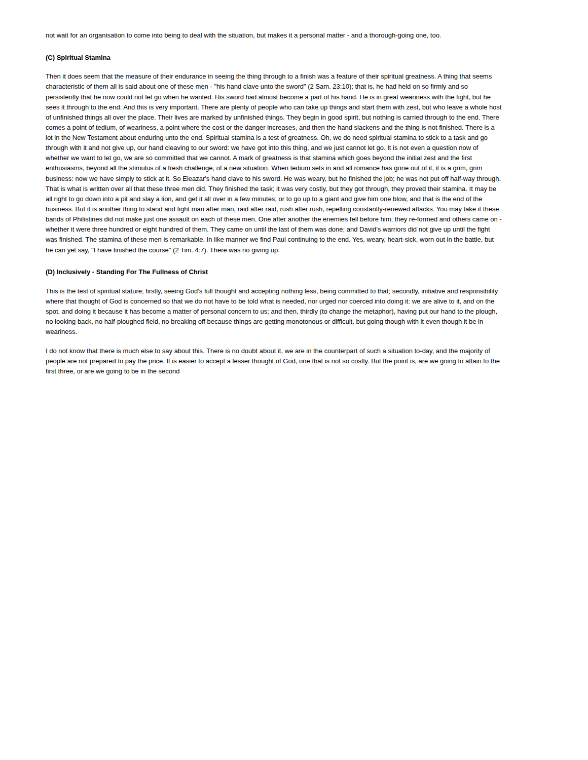not wait for an organisation to come into being to deal with the situation, but makes it a personal matter - and a thorough-going one, too.
(C) Spiritual Stamina
Then it does seem that the measure of their endurance in seeing the thing through to a finish was a feature of their spiritual greatness. A thing that seems characteristic of them all is said about one of these men - "his hand clave unto the sword" (2 Sam. 23:10); that is, he had held on so firmly and so persistently that he now could not let go when he wanted. His sword had almost become a part of his hand. He is in great weariness with the fight, but he sees it through to the end. And this is very important. There are plenty of people who can take up things and start them with zest, but who leave a whole host of unfinished things all over the place. Their lives are marked by unfinished things. They begin in good spirit, but nothing is carried through to the end. There comes a point of tedium, of weariness, a point where the cost or the danger increases, and then the hand slackens and the thing is not finished. There is a lot in the New Testament about enduring unto the end. Spiritual stamina is a test of greatness. Oh, we do need spiritual stamina to stick to a task and go through with it and not give up, our hand cleaving to our sword: we have got into this thing, and we just cannot let go. It is not even a question now of whether we want to let go, we are so committed that we cannot. A mark of greatness is that stamina which goes beyond the initial zest and the first enthusiasms, beyond all the stimulus of a fresh challenge, of a new situation. When tedium sets in and all romance has gone out of it, it is a grim, grim business: now we have simply to stick at it. So Eleazar's hand clave to his sword. He was weary, but he finished the job; he was not put off half-way through. That is what is written over all that these three men did. They finished the task; it was very costly, but they got through, they proved their stamina. It may be all right to go down into a pit and slay a lion, and get it all over in a few minutes; or to go up to a giant and give him one blow, and that is the end of the business. But it is another thing to stand and fight man after man, raid after raid, rush after rush, repelling constantly-renewed attacks. You may take it these bands of Philistines did not make just one assault on each of these men. One after another the enemies fell before him; they re-formed and others came on - whether it were three hundred or eight hundred of them. They came on until the last of them was done; and David's warriors did not give up until the fight was finished. The stamina of these men is remarkable. In like manner we find Paul continuing to the end. Yes, weary, heart-sick, worn out in the battle, but he can yet say, "I have finished the course" (2 Tim. 4:7). There was no giving up.
(D) Inclusively - Standing For The Fullness of Christ
This is the test of spiritual stature; firstly, seeing God's full thought and accepting nothing less, being committed to that; secondly, initiative and responsibility where that thought of God is concerned so that we do not have to be told what is needed, nor urged nor coerced into doing it: we are alive to it, and on the spot, and doing it because it has become a matter of personal concern to us; and then, thirdly (to change the metaphor), having put our hand to the plough, no looking back, no half-ploughed field, no breaking off because things are getting monotonous or difficult, but going though with it even though it be in weariness.
I do not know that there is much else to say about this. There is no doubt about it, we are in the counterpart of such a situation to-day, and the majority of people are not prepared to pay the price. It is easier to accept a lesser thought of God, one that is not so costly. But the point is, are we going to attain to the first three, or are we going to be in the second